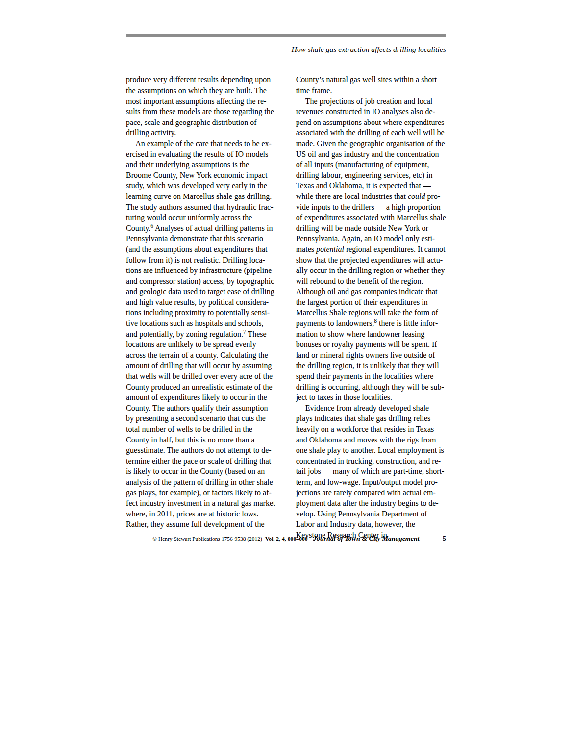How shale gas extraction affects drilling localities
produce very different results depending upon the assumptions on which they are built. The most important assumptions affecting the results from these models are those regarding the pace, scale and geographic distribution of drilling activity.
An example of the care that needs to be exercised in evaluating the results of IO models and their underlying assumptions is the Broome County, New York economic impact study, which was developed very early in the learning curve on Marcellus shale gas drilling. The study authors assumed that hydraulic fracturing would occur uniformly across the County.6 Analyses of actual drilling patterns in Pennsylvania demonstrate that this scenario (and the assumptions about expenditures that follow from it) is not realistic. Drilling locations are influenced by infrastructure (pipeline and compressor station) access, by topographic and geologic data used to target ease of drilling and high value results, by political considerations including proximity to potentially sensitive locations such as hospitals and schools, and potentially, by zoning regulation.7 These locations are unlikely to be spread evenly across the terrain of a county. Calculating the amount of drilling that will occur by assuming that wells will be drilled over every acre of the County produced an unrealistic estimate of the amount of expenditures likely to occur in the County. The authors qualify their assumption by presenting a second scenario that cuts the total number of wells to be drilled in the County in half, but this is no more than a guesstimate. The authors do not attempt to determine either the pace or scale of drilling that is likely to occur in the County (based on an analysis of the pattern of drilling in other shale gas plays, for example), or factors likely to affect industry investment in a natural gas market where, in 2011, prices are at historic lows. Rather, they assume full development of the County’s natural gas well sites within a short time frame.
The projections of job creation and local revenues constructed in IO analyses also depend on assumptions about where expenditures associated with the drilling of each well will be made. Given the geographic organisation of the US oil and gas industry and the concentration of all inputs (manufacturing of equipment, drilling labour, engineering services, etc) in Texas and Oklahoma, it is expected that — while there are local industries that could provide inputs to the drillers — a high proportion of expenditures associated with Marcellus shale drilling will be made outside New York or Pennsylvania. Again, an IO model only estimates potential regional expenditures. It cannot show that the projected expenditures will actually occur in the drilling region or whether they will rebound to the benefit of the region. Although oil and gas companies indicate that the largest portion of their expenditures in Marcellus Shale regions will take the form of payments to landowners,8 there is little information to show where landowner leasing bonuses or royalty payments will be spent. If land or mineral rights owners live outside of the drilling region, it is unlikely that they will spend their payments in the localities where drilling is occurring, although they will be subject to taxes in those localities.
Evidence from already developed shale plays indicates that shale gas drilling relies heavily on a workforce that resides in Texas and Oklahoma and moves with the rigs from one shale play to another. Local employment is concentrated in trucking, construction, and retail jobs — many of which are part-time, short-term, and low-wage. Input/output model projections are rarely compared with actual employment data after the industry begins to develop. Using Pennsylvania Department of Labor and Industry data, however, the Keystone Research Center in
© Henry Stewart Publications 1756-9538 (2012) Vol. 2, 4, 000–000 Journal of Town & City Management
5